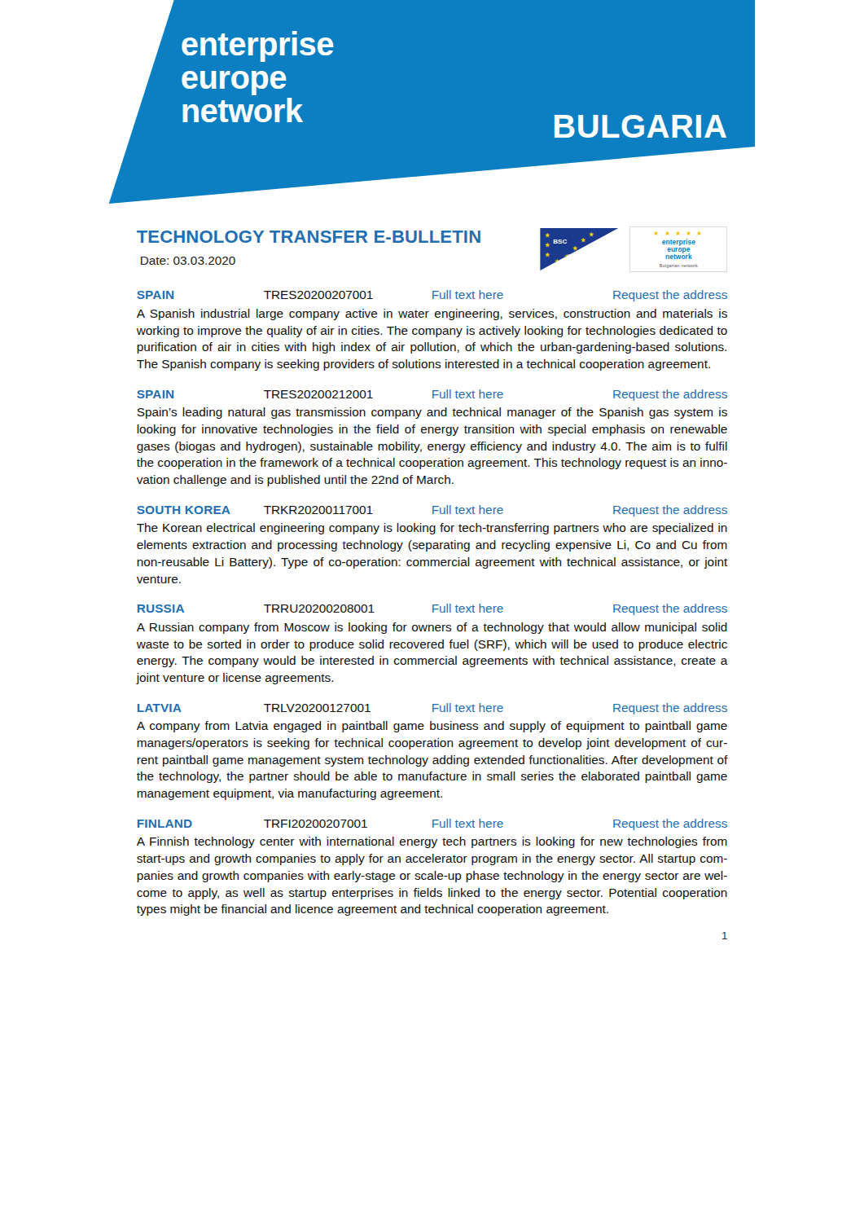enterprise
europe
network
BULGARIA
TECHNOLOGY TRANSFER E-BULLETIN
Date: 03.03.2020
★★★ ★★★ ★★ BSC SME
★ ★ ★ ★ ★
enterprise
europe
network
Bulgarian network
SPAIN TRES20200207001 Full text here Request the address
A Spanish industrial large company active in water engineering, services, construction and materials is working to improve the quality of air in cities. The company is actively looking for technologies dedicated to purification of air in cities with high index of air pollution, of which the urban-gardening-based solutions. The Spanish company is seeking providers of solutions interested in a technical cooperation agreement.
SPAIN TRES20200212001 Full text here Request the address
Spain’s leading natural gas transmission company and technical manager of the Spanish gas system is looking for innovative technologies in the field of energy transition with special emphasis on renewable gases (biogas and hydrogen), sustainable mobility, energy efficiency and industry 4.0. The aim is to fulfil the cooperation in the framework of a technical cooperation agreement. This technology request is an innovation challenge and is published until the 22nd of March.
SOUTH KOREA TRKR20200117001 Full text here Request the address
The Korean electrical engineering company is looking for tech-transferring partners who are specialized in elements extraction and processing technology (separating and recycling expensive Li, Co and Cu from non-reusable Li Battery). Type of co-operation: commercial agreement with technical assistance, or joint venture.
RUSSIA TRRU20200208001 Full text here Request the address
A Russian company from Moscow is looking for owners of a technology that would allow municipal solid waste to be sorted in order to produce solid recovered fuel (SRF), which will be used to produce electric energy. The company would be interested in commercial agreements with technical assistance, create a joint venture or license agreements.
LATVIA TRLV20200127001 Full text here Request the address
A company from Latvia engaged in paintball game business and supply of equipment to paintball game managers/operators is seeking for technical cooperation agreement to develop joint development of current paintball game management system technology adding extended functionalities. After development of the technology, the partner should be able to manufacture in small series the elaborated paintball game management equipment, via manufacturing agreement.
FINLAND TRFI20200207001 Full text here Request the address
A Finnish technology center with international energy tech partners is looking for new technologies from start-ups and growth companies to apply for an accelerator program in the energy sector. All startup companies and growth companies with early-stage or scale-up phase technology in the energy sector are welcome to apply, as well as startup enterprises in fields linked to the energy sector. Potential cooperation types might be financial and licence agreement and technical cooperation agreement.
1